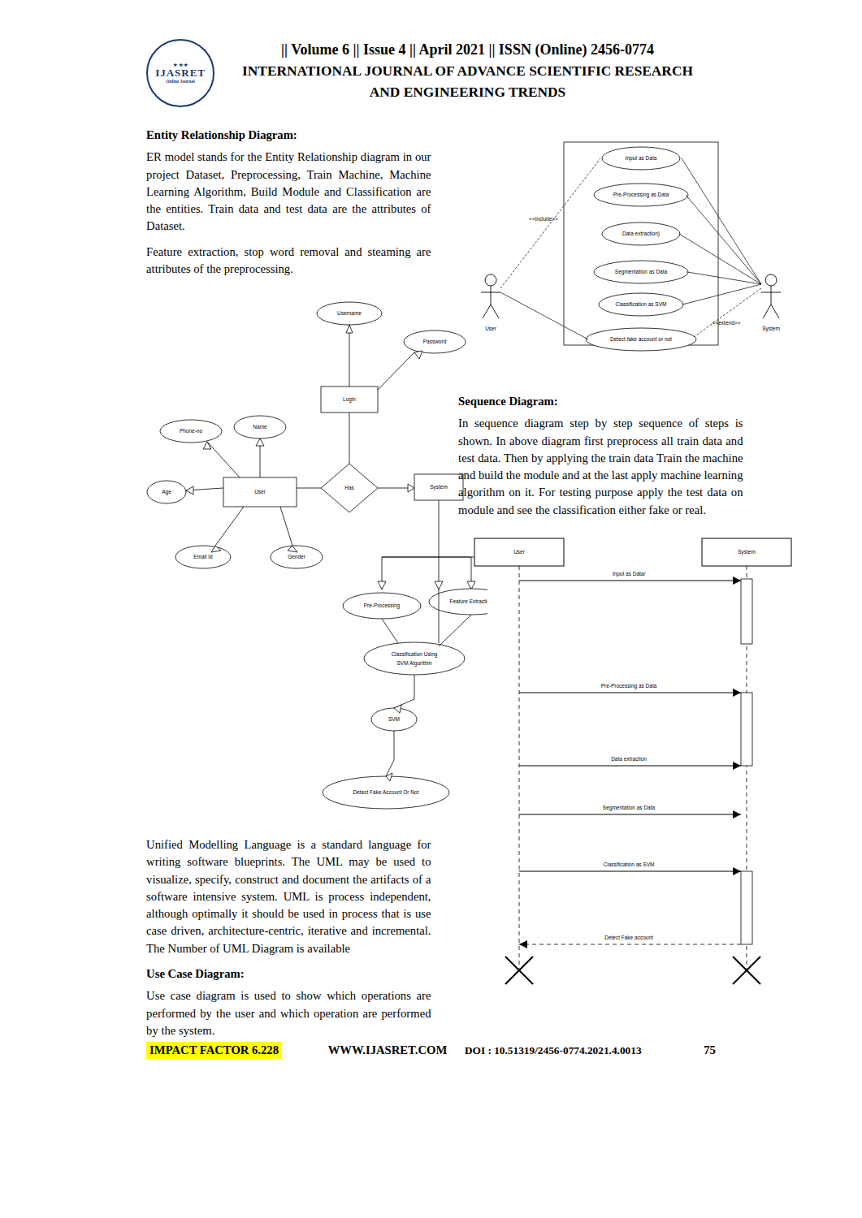★ ★ ★
IJASRET
Online Journal
|| Volume 6 || Issue 4 || April 2021 || ISSN (Online) 2456-0774
INTERNATIONAL JOURNAL OF ADVANCE SCIENTIFIC RESEARCH
AND ENGINEERING TRENDS
Entity Relationship Diagram:
ER model stands for the Entity Relationship diagram in our project Dataset, Preprocessing, Train Machine, Machine Learning Algorithm, Build Module and Classification are the entities. Train data and test data are the attributes of Dataset.
Feature extraction, stop word removal and steaming are attributes of the preprocessing.
Username Password Login Phone-no Name Age User Email Id Gender Has System Pre-Processing Feature Extraction Classification Using SVM Algorithm SVM Detect Fake Account Or Not
Unified Modelling Language is a standard language for writing software blueprints. The UML may be used to visualize, specify, construct and document the artifacts of a software intensive system. UML is process independent, although optimally it should be used in process that is use case driven, architecture-centric, iterative and incremental. The Number of UML Diagram is available
Use Case Diagram:
Use case diagram is used to show which operations are performed by the user and which operation are performed by the system.
Input as Data Pre-Processing as Data Data extraction) Segmentation as Data Classification as SVM Detect fake account or not User System <<include>> <<extend>>
Sequence Diagram:
In sequence diagram step by step sequence of steps is shown. In above diagram first preprocess all train data and test data. Then by applying the train data Train the machine and build the module and at the last apply machine learning algorithm on it. For testing purpose apply the test data on module and see the classification either fake or real.
User System Input as Data/ Pre-Processing as Data Data extraction Segmentation as Data Classification as SVM Detect Fake account
IMPACT FACTOR 6.228 WWW.IJASRET.COM DOI : 10.51319/2456-0774.2021.4.0013 75